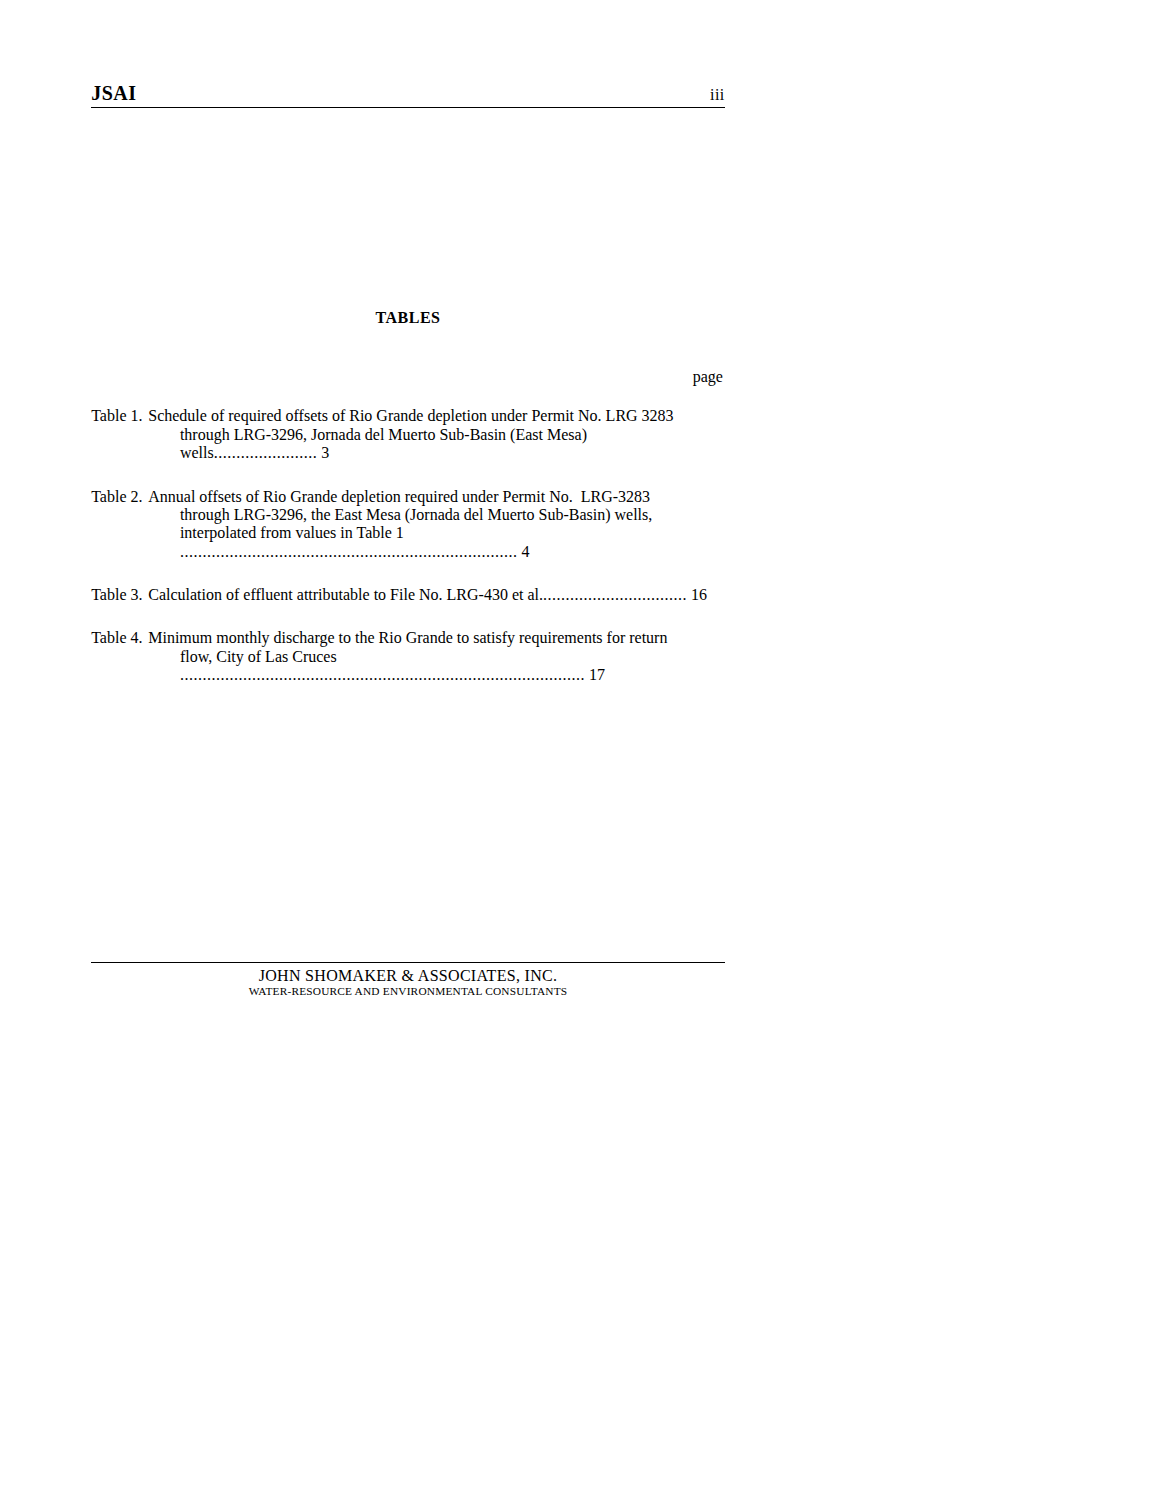JSAI
iii
TABLES
page
Table 1.
Schedule of required offsets of Rio Grande depletion under Permit No. LRG 3283 through LRG-3296, Jornada del Muerto Sub-Basin (East Mesa) wells....................... 3
Table 2.
Annual offsets of Rio Grande depletion required under Permit No. LRG-3283 through LRG-3296, the East Mesa (Jornada del Muerto Sub-Basin) wells, interpolated from values in Table 1 ........................................................................... 4
Table 3.
Calculation of effluent attributable to File No. LRG-430 et al................................. 16
Table 4.
Minimum monthly discharge to the Rio Grande to satisfy requirements for return flow, City of Las Cruces .......................................................................................... 17
JOHN SHOMAKER & ASSOCIATES, INC.
WATER-RESOURCE AND ENVIRONMENTAL CONSULTANTS